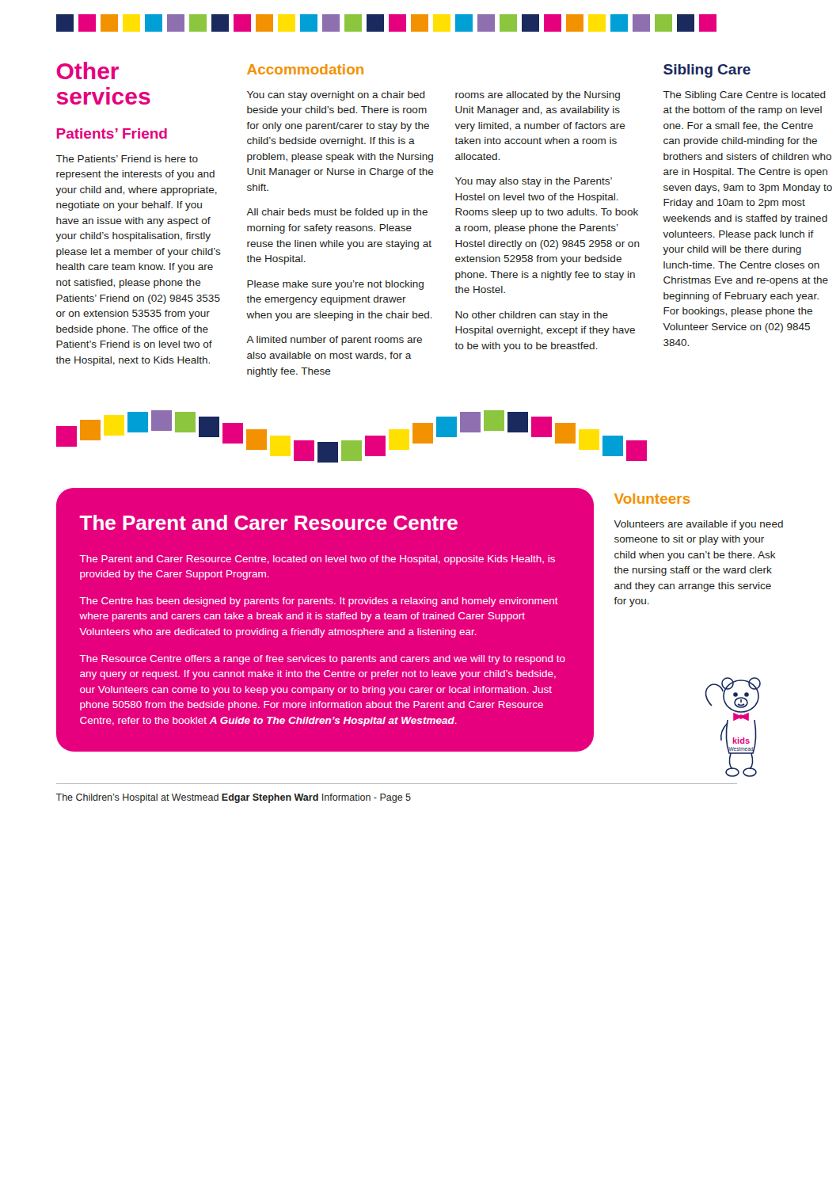Other
services
Patients’ Friend
The Patients’ Friend is here to represent the interests of you and your child and, where appropriate, negotiate on your behalf. If you have an issue with any aspect of your child’s hospitalisation, firstly please let a member of your child’s health care team know. If you are not satisfied, please phone the Patients’ Friend on (02) 9845 3535 or on extension 53535 from your bedside phone. The office of the Patient’s Friend is on level two of the Hospital, next to Kids Health.
Accommodation
You can stay overnight on a chair bed beside your child’s bed. There is room for only one parent/carer to stay by the child’s bedside overnight. If this is a problem, please speak with the Nursing Unit Manager or Nurse in Charge of the shift.
All chair beds must be folded up in the morning for safety reasons. Please reuse the linen while you are staying at the Hospital.
Please make sure you’re not blocking the emergency equipment drawer when you are sleeping in the chair bed.
A limited number of parent rooms are also available on most wards, for a nightly fee. These
rooms are allocated by the Nursing Unit Manager and, as availability is very limited, a number of factors are taken into account when a room is allocated.
You may also stay in the Parents’ Hostel on level two of the Hospital. Rooms sleep up to two adults. To book a room, please phone the Parents’ Hostel directly on (02) 9845 2958 or on extension 52958 from your bedside phone. There is a nightly fee to stay in the Hostel.
No other children can stay in the Hospital overnight, except if they have to be with you to be breastfed.
Sibling Care
The Sibling Care Centre is located at the bottom of the ramp on level one. For a small fee, the Centre can provide child-minding for the brothers and sisters of children who are in Hospital. The Centre is open seven days, 9am to 3pm Monday to Friday and 10am to 2pm most weekends and is staffed by trained volunteers. Please pack lunch if your child will be there during lunch-time. The Centre closes on Christmas Eve and re-opens at the beginning of February each year. For bookings, please phone the Volunteer Service on (02) 9845 3840.
The Parent and Carer Resource Centre
The Parent and Carer Resource Centre, located on level two of the Hospital, opposite Kids Health, is provided by the Carer Support Program.
The Centre has been designed by parents for parents. It provides a relaxing and homely environment where parents and carers can take a break and it is staffed by a team of trained Carer Support Volunteers who are dedicated to providing a friendly atmosphere and a listening ear.
The Resource Centre offers a range of free services to parents and carers and we will try to respond to any query or request. If you cannot make it into the Centre or prefer not to leave your child’s bedside, our Volunteers can come to you to keep you company or to bring you carer or local information. Just phone 50580 from the bedside phone. For more information about the Parent and Carer Resource Centre, refer to the booklet A Guide to The Children’s Hospital at Westmead.
Volunteers
Volunteers are available if you need someone to sit or play with your child when you can’t be there. Ask the nursing staff or the ward clerk and they can arrange this service for you.
kids Westmead
The Children’s Hospital at Westmead Edgar Stephen Ward Information - Page 5